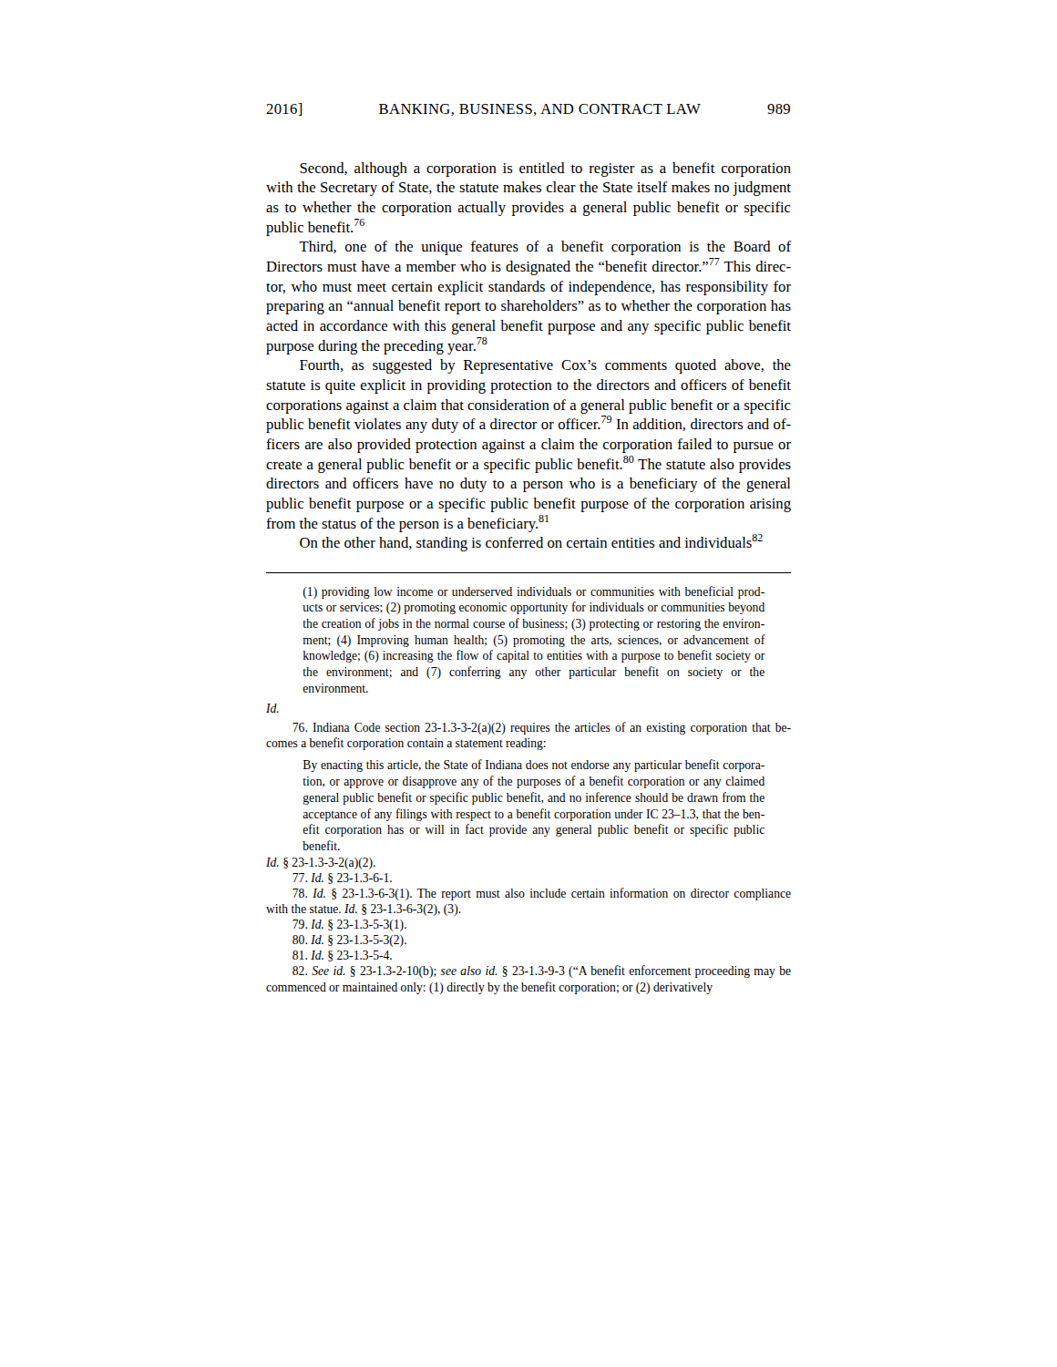2016] BANKING, BUSINESS, AND CONTRACT LAW 989
Second, although a corporation is entitled to register as a benefit corporation with the Secretary of State, the statute makes clear the State itself makes no judgment as to whether the corporation actually provides a general public benefit or specific public benefit.76
Third, one of the unique features of a benefit corporation is the Board of Directors must have a member who is designated the “benefit director.”77 This director, who must meet certain explicit standards of independence, has responsibility for preparing an “annual benefit report to shareholders” as to whether the corporation has acted in accordance with this general benefit purpose and any specific public benefit purpose during the preceding year.78
Fourth, as suggested by Representative Cox’s comments quoted above, the statute is quite explicit in providing protection to the directors and officers of benefit corporations against a claim that consideration of a general public benefit or a specific public benefit violates any duty of a director or officer.79 In addition, directors and officers are also provided protection against a claim the corporation failed to pursue or create a general public benefit or a specific public benefit.80 The statute also provides directors and officers have no duty to a person who is a beneficiary of the general public benefit purpose or a specific public benefit purpose of the corporation arising from the status of the person is a beneficiary.81
On the other hand, standing is conferred on certain entities and individuals82
(1) providing low income or underserved individuals or communities with beneficial products or services; (2) promoting economic opportunity for individuals or communities beyond the creation of jobs in the normal course of business; (3) protecting or restoring the environment; (4) Improving human health; (5) promoting the arts, sciences, or advancement of knowledge; (6) increasing the flow of capital to entities with a purpose to benefit society or the environment; and (7) conferring any other particular benefit on society or the environment.
Id.
76. Indiana Code section 23-1.3-3-2(a)(2) requires the articles of an existing corporation that becomes a benefit corporation contain a statement reading:
By enacting this article, the State of Indiana does not endorse any particular benefit corporation, or approve or disapprove any of the purposes of a benefit corporation or any claimed general public benefit or specific public benefit, and no inference should be drawn from the acceptance of any filings with respect to a benefit corporation under IC 23–1.3, that the benefit corporation has or will in fact provide any general public benefit or specific public benefit.
Id. § 23-1.3-3-2(a)(2).
77. Id. § 23-1.3-6-1.
78. Id. § 23-1.3-6-3(1). The report must also include certain information on director compliance with the statue. Id. § 23-1.3-6-3(2), (3).
79. Id. § 23-1.3-5-3(1).
80. Id. § 23-1.3-5-3(2).
81. Id. § 23-1.3-5-4.
82. See id. § 23-1.3-2-10(b); see also id. § 23-1.3-9-3 (“A benefit enforcement proceeding may be commenced or maintained only: (1) directly by the benefit corporation; or (2) derivatively